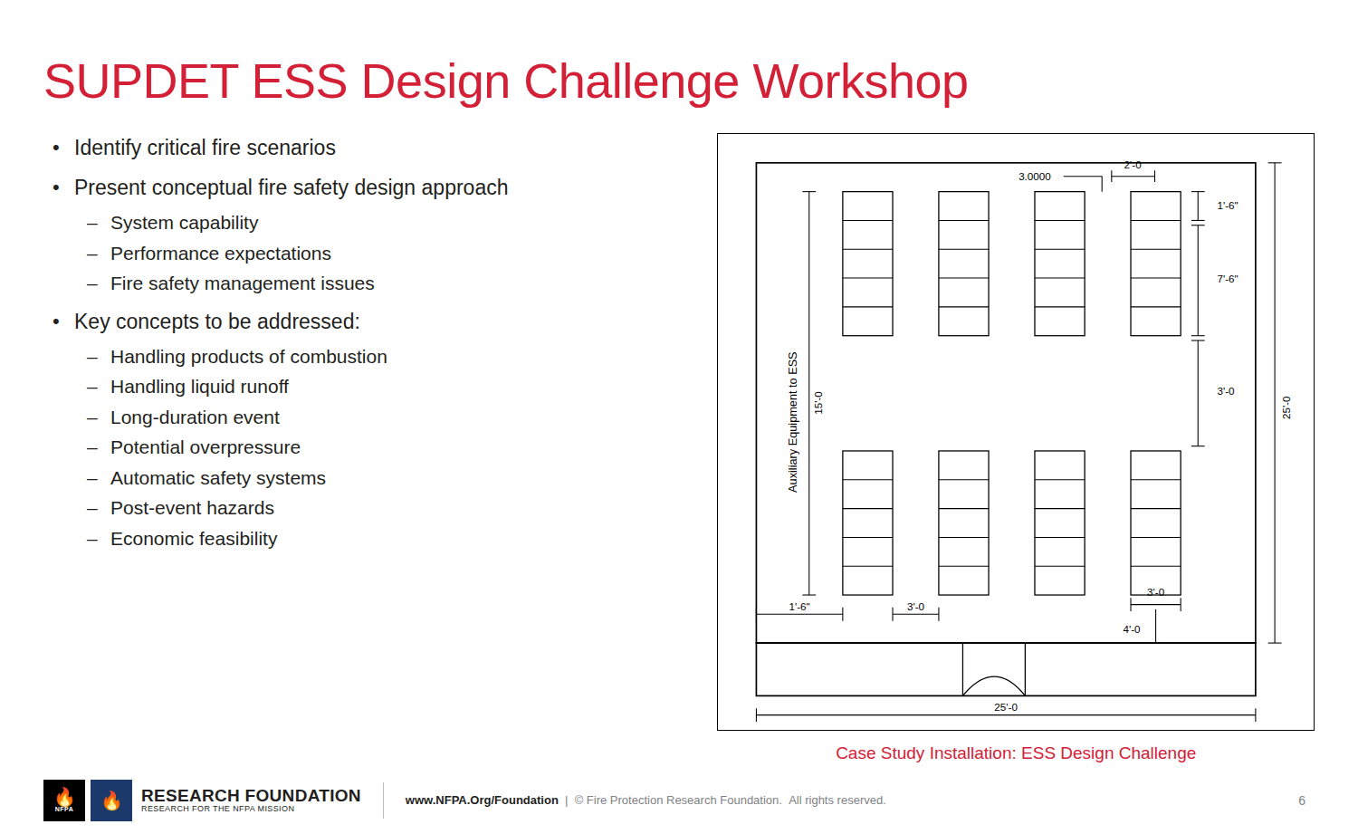SUPDET ESS Design Challenge Workshop
Identify critical fire scenarios
Present conceptual fire safety design approach
System capability
Performance expectations
Fire safety management issues
Key concepts to be addressed:
Handling products of combustion
Handling liquid runoff
Long-duration event
Potential overpressure
Automatic safety systems
Post-event hazards
Economic feasibility
Auxiliary Equipment to ESS 15'-0 1'-6" 3.0000 2'-0 1'-6" 7'-6" 3'-0 25'-0 3'-0 3'-0 4'-0 25'-0
Case Study Installation: ESS Design Challenge
🔥 NFPA
🔥
RESEARCH FOUNDATION RESEARCH FOR THE NFPA MISSION
www.NFPA.Org/Foundation | © Fire Protection Research Foundation. All rights reserved.
6